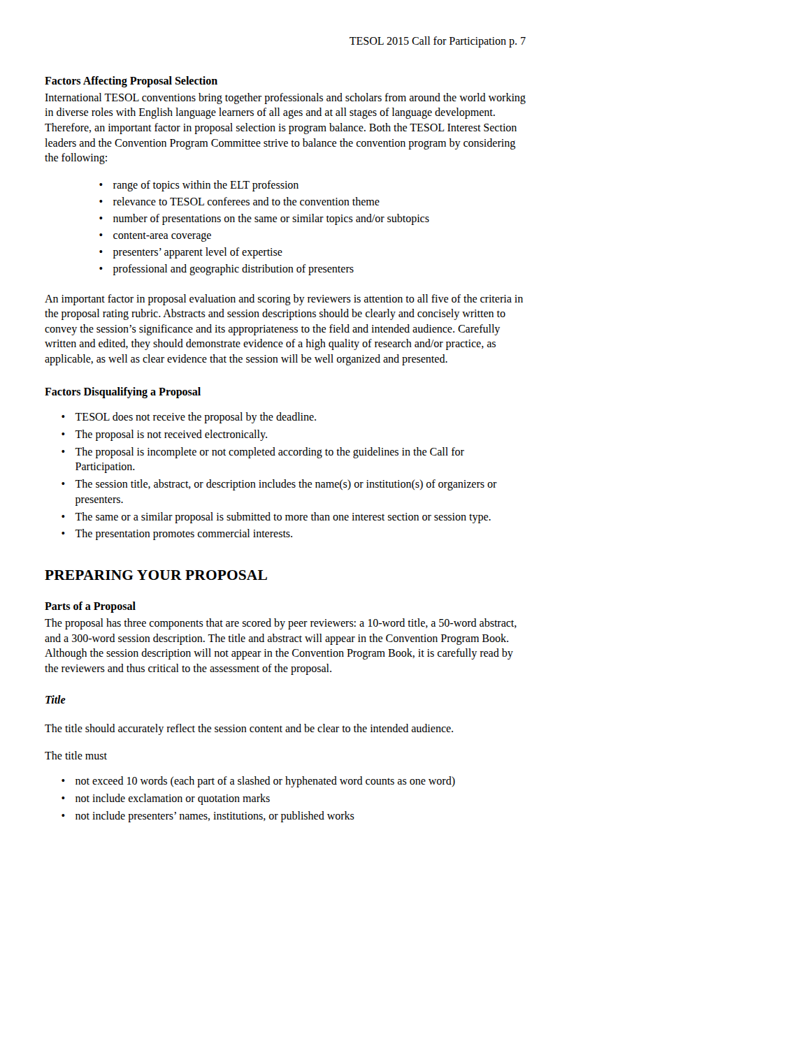TESOL 2015 Call for Participation p. 7
Factors Affecting Proposal Selection
International TESOL conventions bring together professionals and scholars from around the world working in diverse roles with English language learners of all ages and at all stages of language development. Therefore, an important factor in proposal selection is program balance. Both the TESOL Interest Section leaders and the Convention Program Committee strive to balance the convention program by considering the following:
range of topics within the ELT profession
relevance to TESOL conferees and to the convention theme
number of presentations on the same or similar topics and/or subtopics
content-area coverage
presenters’ apparent level of expertise
professional and geographic distribution of presenters
An important factor in proposal evaluation and scoring by reviewers is attention to all five of the criteria in the proposal rating rubric. Abstracts and session descriptions should be clearly and concisely written to convey the session’s significance and its appropriateness to the field and intended audience. Carefully written and edited, they should demonstrate evidence of a high quality of research and/or practice, as applicable, as well as clear evidence that the session will be well organized and presented.
Factors Disqualifying a Proposal
TESOL does not receive the proposal by the deadline.
The proposal is not received electronically.
The proposal is incomplete or not completed according to the guidelines in the Call for Participation.
The session title, abstract, or description includes the name(s) or institution(s) of organizers or presenters.
The same or a similar proposal is submitted to more than one interest section or session type.
The presentation promotes commercial interests.
PREPARING YOUR PROPOSAL
Parts of a Proposal
The proposal has three components that are scored by peer reviewers: a 10-word title, a 50-word abstract, and a 300-word session description. The title and abstract will appear in the Convention Program Book. Although the session description will not appear in the Convention Program Book, it is carefully read by the reviewers and thus critical to the assessment of the proposal.
Title
The title should accurately reflect the session content and be clear to the intended audience.
The title must
not exceed 10 words (each part of a slashed or hyphenated word counts as one word)
not include exclamation or quotation marks
not include presenters’ names, institutions, or published works